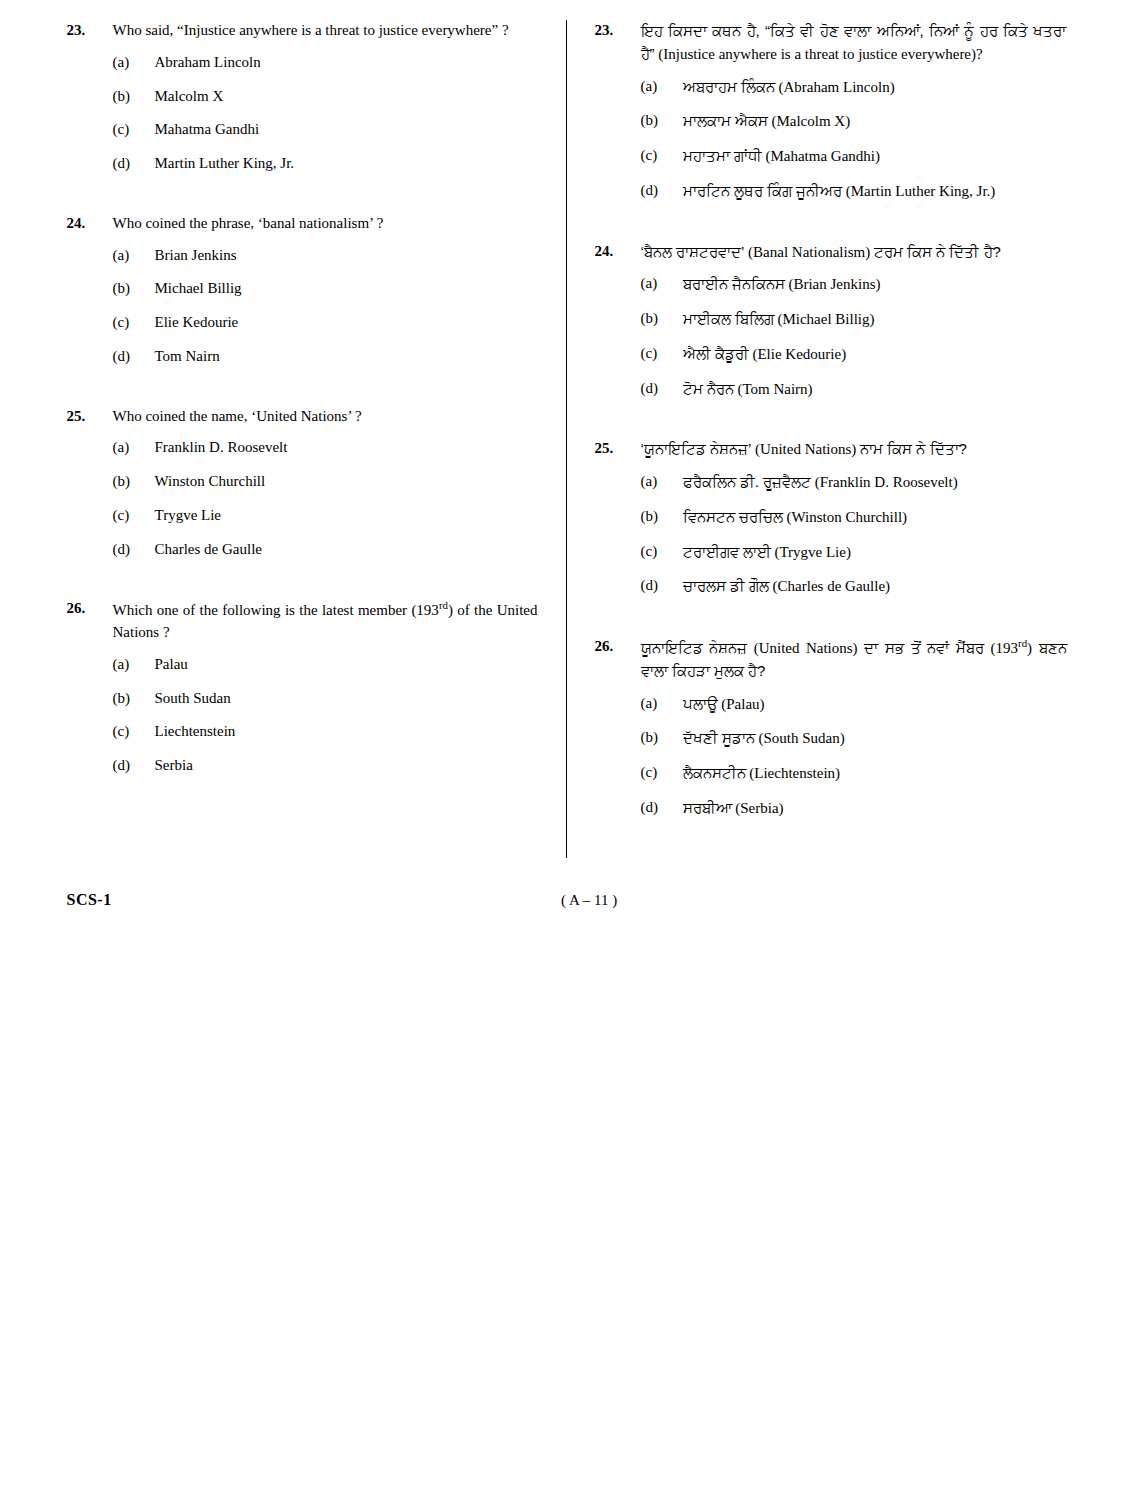23.
Who said, “Injustice anywhere is a threat to justice everywhere” ?
(a) Abraham Lincoln
(b) Malcolm X
(c) Mahatma Gandhi
(d) Martin Luther King, Jr.
24.
Who coined the phrase, ‘banal nationalism’ ?
(a) Brian Jenkins
(b) Michael Billig
(c) Elie Kedourie
(d) Tom Nairn
25.
Who coined the name, ‘United Nations’ ?
(a) Franklin D. Roosevelt
(b) Winston Churchill
(c) Trygve Lie
(d) Charles de Gaulle
26.
Which one of the following is the latest member (193rd) of the United Nations ?
(a) Palau
(b) South Sudan
(c) Liechtenstein
(d) Serbia
23.
ਇਹ ਕਿਸਦਾ ਕਥਨ ਹੈ, “ਕਿਤੇ ਵੀ ਹੋਣ ਵਾਲਾ ਅਨਿਆਂ, ਨਿਆਂ ਨੂੰ ਹਰ ਕਿਤੇ ਖਤਰਾ ਹੈ” (Injustice anywhere is a threat to justice everywhere)?
(a) ਅਬਰਾਹਮ ਲਿੰਕਨ (Abraham Lincoln)
(b) ਮਾਲਕਾਮ ਐਕਸ (Malcolm X)
(c) ਮਹਾਤਮਾ ਗਾਂਧੀ (Mahatma Gandhi)
(d) ਮਾਰਟਿਨ ਲੂਥਰ ਕਿੰਗ ਜੂਨੀਅਰ (Martin Luther King, Jr.)
24.
‘ਬੈਨਲ ਰਾਸ਼ਟਰਵਾਦ’ (Banal Nationalism) ਟਰਮ ਕਿਸ ਨੇ ਦਿੱਤੀ ਹੈ?
(a) ਬਰਾਈਨ ਜੈਨਕਿਨਸ (Brian Jenkins)
(b) ਮਾਈਕਲ ਬਿਲਿਗ (Michael Billig)
(c) ਐਲੀ ਕੈਡੂਰੀ (Elie Kedourie)
(d) ਟੋਮ ਨੈਰਨ (Tom Nairn)
25.
‘ਯੂਨਾਇਟਿਡ ਨੇਸ਼ਨਜ਼’ (United Nations) ਨਾਮ ਕਿਸ ਨੇ ਦਿੱਤਾ?
(a) ਫਰੈਕਲਿਨ ਡੀ. ਰੂਜ਼ਵੈਲਟ (Franklin D. Roosevelt)
(b) ਵਿਨਸਟਨ ਚਰਚਿਲ (Winston Churchill)
(c) ਟਰਾਈਗਵ ਲਾਈ (Trygve Lie)
(d) ਚਾਰਲਸ ਡੀ ਗੌਲ (Charles de Gaulle)
26.
ਯੂਨਾਇਟਿਡ ਨੇਸ਼ਨਜ਼ (United Nations) ਦਾ ਸਭ ਤੋਂ ਨਵਾਂ ਮੈਂਬਰ (193rd) ਬਣਨ ਵਾਲਾ ਕਿਹੜਾ ਮੁਲਕ ਹੈ?
(a) ਪਲਾਊ (Palau)
(b) ਦੱਖਣੀ ਸੂਡਾਨ (South Sudan)
(c) ਲੈਕਨਸਟੀਨ (Liechtenstein)
(d) ਸਰਬੀਆ (Serbia)
SCS-1
( A – 11 )